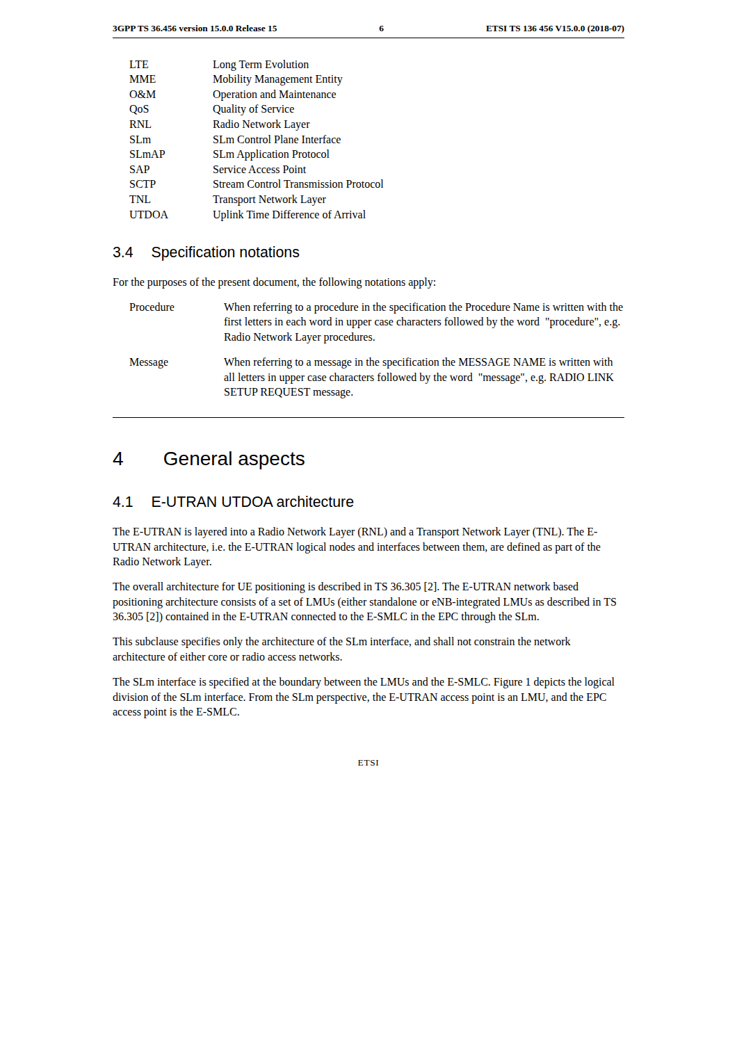3GPP TS 36.456 version 15.0.0 Release 15 6 ETSI TS 136 456 V15.0.0 (2018-07)
LTE
Long Term Evolution
MME
Mobility Management Entity
O&M
Operation and Maintenance
QoS
Quality of Service
RNL
Radio Network Layer
SLm
SLm Control Plane Interface
SLmAP
SLm Application Protocol
SAP
Service Access Point
SCTP
Stream Control Transmission Protocol
TNL
Transport Network Layer
UTDOA
Uplink Time Difference of Arrival
3.4 Specification notations
For the purposes of the present document, the following notations apply:
Procedure
When referring to a procedure in the specification the Procedure Name is written with the first letters in each word in upper case characters followed by the word "procedure", e.g. Radio Network Layer procedures.
Message
When referring to a message in the specification the MESSAGE NAME is written with all letters in upper case characters followed by the word "message", e.g. RADIO LINK SETUP REQUEST message.
4 General aspects
4.1 E-UTRAN UTDOA architecture
The E-UTRAN is layered into a Radio Network Layer (RNL) and a Transport Network Layer (TNL). The E-UTRAN architecture, i.e. the E-UTRAN logical nodes and interfaces between them, are defined as part of the Radio Network Layer.
The overall architecture for UE positioning is described in TS 36.305 [2]. The E-UTRAN network based positioning architecture consists of a set of LMUs (either standalone or eNB-integrated LMUs as described in TS 36.305 [2]) contained in the E-UTRAN connected to the E-SMLC in the EPC through the SLm.
This subclause specifies only the architecture of the SLm interface, and shall not constrain the network architecture of either core or radio access networks.
The SLm interface is specified at the boundary between the LMUs and the E-SMLC. Figure 1 depicts the logical division of the SLm interface. From the SLm perspective, the E-UTRAN access point is an LMU, and the EPC access point is the E-SMLC.
ETSI